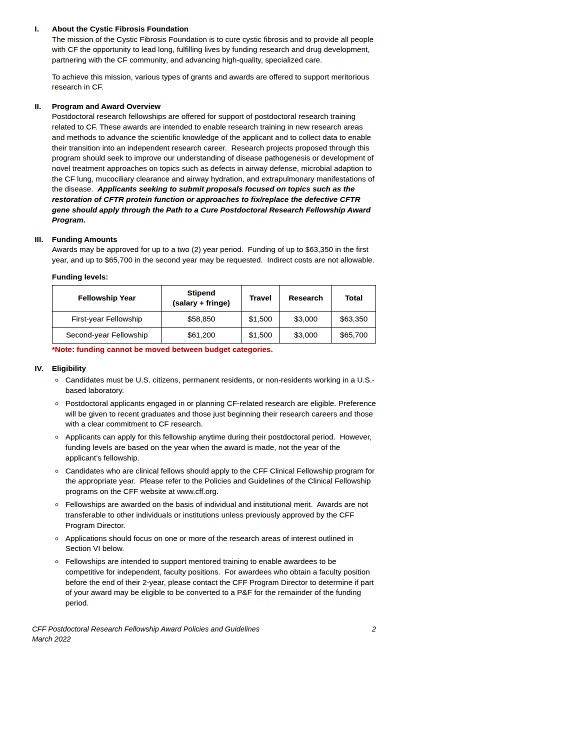About the Cystic Fibrosis Foundation
The mission of the Cystic Fibrosis Foundation is to cure cystic fibrosis and to provide all people with CF the opportunity to lead long, fulfilling lives by funding research and drug development, partnering with the CF community, and advancing high-quality, specialized care.
To achieve this mission, various types of grants and awards are offered to support meritorious research in CF.
Program and Award Overview
Postdoctoral research fellowships are offered for support of postdoctoral research training related to CF. These awards are intended to enable research training in new research areas and methods to advance the scientific knowledge of the applicant and to collect data to enable their transition into an independent research career. Research projects proposed through this program should seek to improve our understanding of disease pathogenesis or development of novel treatment approaches on topics such as defects in airway defense, microbial adaption to the CF lung, mucociliary clearance and airway hydration, and extrapulmonary manifestations of the disease. Applicants seeking to submit proposals focused on topics such as the restoration of CFTR protein function or approaches to fix/replace the defective CFTR gene should apply through the Path to a Cure Postdoctoral Research Fellowship Award Program.
Funding Amounts
Awards may be approved for up to a two (2) year period. Funding of up to $63,350 in the first year, and up to $65,700 in the second year may be requested. Indirect costs are not allowable.
Funding levels:
| Fellowship Year | Stipend (salary + fringe) | Travel | Research | Total |
| --- | --- | --- | --- | --- |
| First-year Fellowship | $58,850 | $1,500 | $3,000 | $63,350 |
| Second-year Fellowship | $61,200 | $1,500 | $3,000 | $65,700 |
*Note: funding cannot be moved between budget categories.
Eligibility
Candidates must be U.S. citizens, permanent residents, or non-residents working in a U.S.-based laboratory.
Postdoctoral applicants engaged in or planning CF-related research are eligible. Preference will be given to recent graduates and those just beginning their research careers and those with a clear commitment to CF research.
Applicants can apply for this fellowship anytime during their postdoctoral period. However, funding levels are based on the year when the award is made, not the year of the applicant’s fellowship.
Candidates who are clinical fellows should apply to the CFF Clinical Fellowship program for the appropriate year. Please refer to the Policies and Guidelines of the Clinical Fellowship programs on the CFF website at www.cff.org.
Fellowships are awarded on the basis of individual and institutional merit. Awards are not transferable to other individuals or institutions unless previously approved by the CFF Program Director.
Applications should focus on one or more of the research areas of interest outlined in Section VI below.
Fellowships are intended to support mentored training to enable awardees to be competitive for independent, faculty positions. For awardees who obtain a faculty position before the end of their 2-year, please contact the CFF Program Director to determine if part of your award may be eligible to be converted to a P&F for the remainder of the funding period.
CFF Postdoctoral Research Fellowship Award Policies and Guidelines March 2022
2